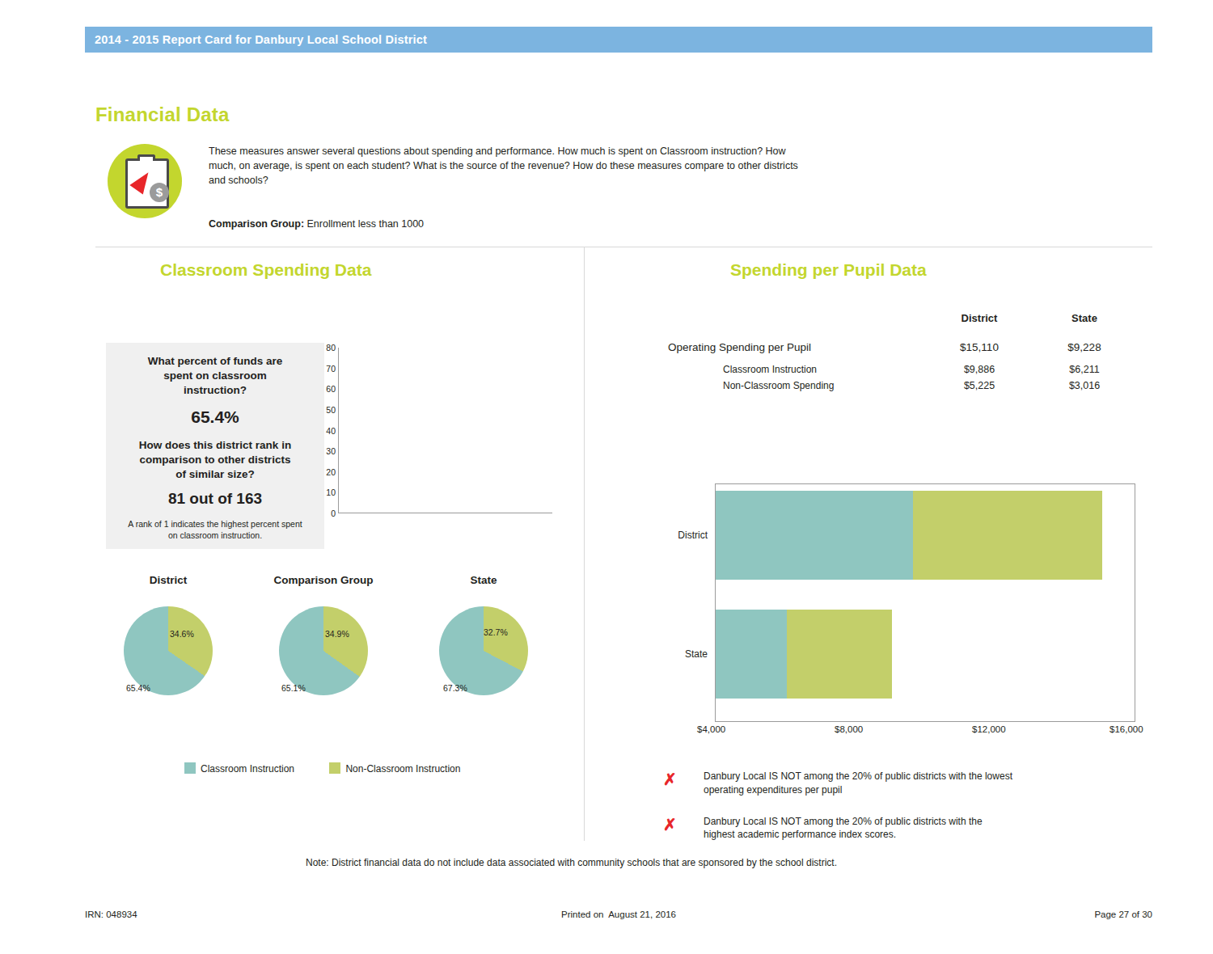2014 - 2015 Report Card for Danbury Local School District
Financial Data
$
These measures answer several questions about spending and performance. How much is spent on Classroom instruction? How much, on average, is spent on each student? What is the source of the revenue? How do these measures compare to other districts and schools?
Comparison Group: Enrollment less than 1000
Classroom Spending Data
Spending per Pupil Data
What percent of funds are
spent on classroom
instruction?
65.4%
How does this district rank in
comparison to other districts
of similar size?
81 out of 163
A rank of 1 indicates the highest percent spent
on classroom instruction.
80 70 60 50 40 30 20 10 0
District
34.6%
65.4%
Comparison Group
34.9%
65.1%
State
32.7%
67.3%
Classroom Instruction Non-Classroom Instruction
| | District | State |
| --- | --- | --- |
| Operating Spending per Pupil | $15,110 | $9,228 |
| Classroom Instruction | $9,886 | $6,211 |
| Non-Classroom Spending | $5,225 | $3,016 |
District
State
$4,000 $8,000 $12,000 $16,000
✗ Danbury Local IS NOT among the 20% of public districts with the lowest
operating expenditures per pupil
✗ Danbury Local IS NOT among the 20% of public districts with the
highest academic performance index scores.
Note: District financial data do not include data associated with community schools that are sponsored by the school district.
IRN: 048934 Printed on August 21, 2016 Page 27 of 30